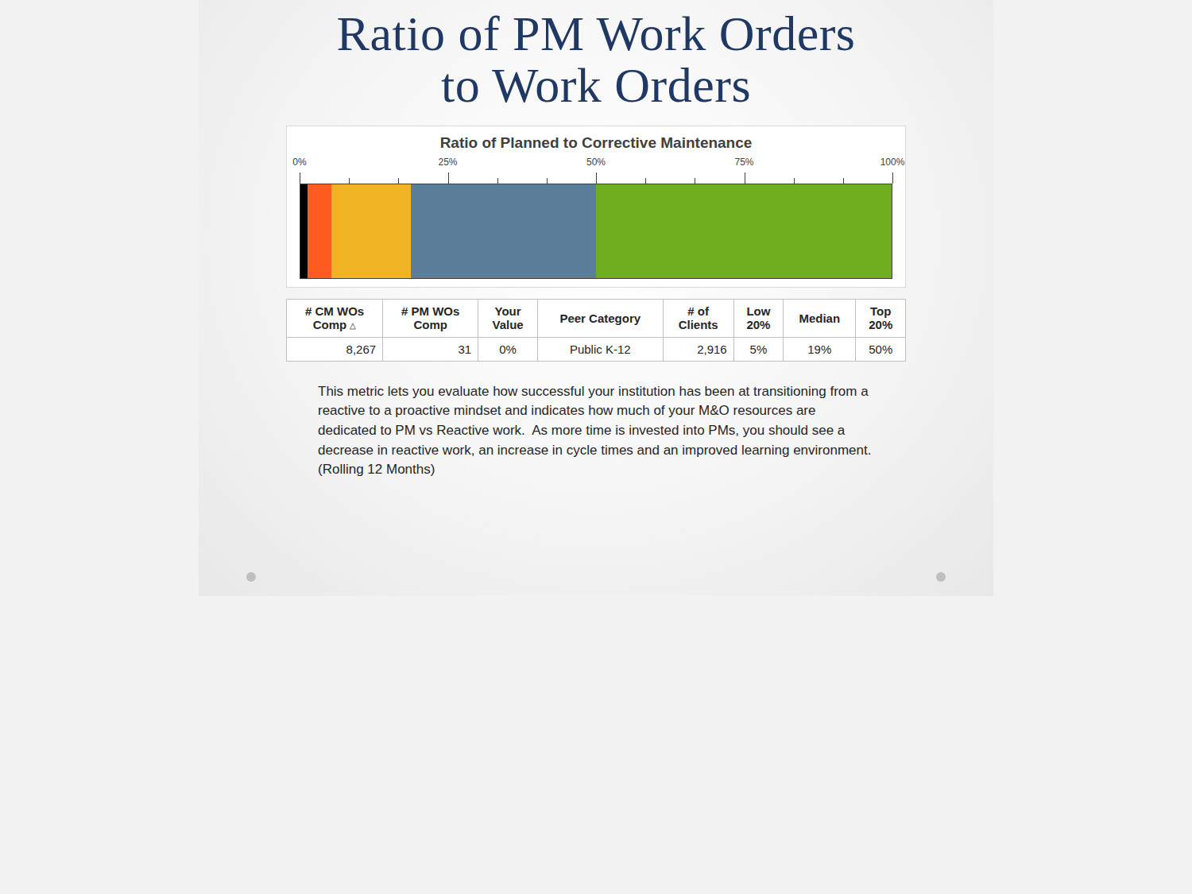Ratio of PM Work Orders
to Work Orders
Ratio of Planned to Corrective Maintenance
0% 25% 50% 75% 100%
| # CM WOs Comp △ | # PM WOs Comp | Your Value | Peer Category | # of Clients | Low 20% | Median | Top 20% |
| --- | --- | --- | --- | --- | --- | --- | --- |
| 8,267 | 31 | 0% | Public K-12 | 2,916 | 5% | 19% | 50% |
This metric lets you evaluate how successful your institution has been at transitioning from a reactive to a proactive mindset and indicates how much of your M&O resources are dedicated to PM vs Reactive work. As more time is invested into PMs, you should see a decrease in reactive work, an increase in cycle times and an improved learning environment. (Rolling 12 Months)